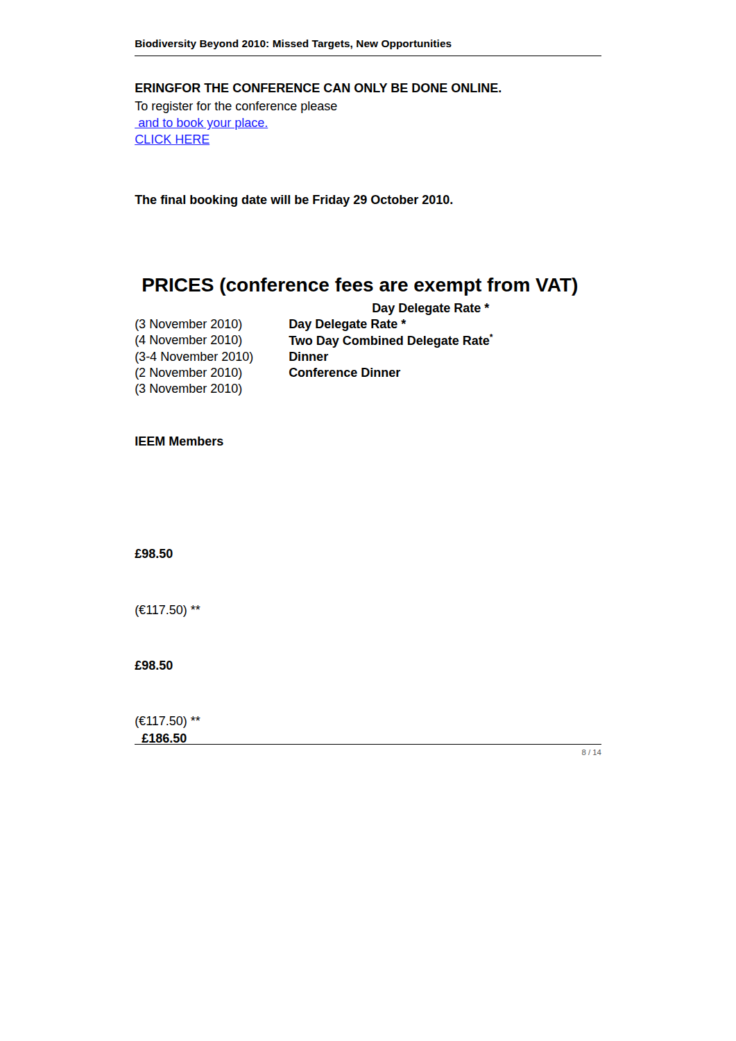Biodiversity Beyond 2010: Missed Targets, New Opportunities
ERINGFOR THE CONFERENCE CAN ONLY BE DONE ONLINE.
To register for the conference please
and to book your place.
CLICK HERE
The final booking date will be Friday 29 October 2010.
PRICES (conference fees are exempt from VAT)
| | Day Delegate Rate * |
| (3 November 2010) | Day Delegate Rate * |
| (4 November 2010) | Two Day Combined Delegate Rate * |
| (3-4 November 2010) | Dinner |
| (2 November 2010) | Conference Dinner |
| (3 November 2010) | |
IEEM Members
£98.50
(€117.50) **
£98.50
(€117.50) **
£186.50
8 / 14